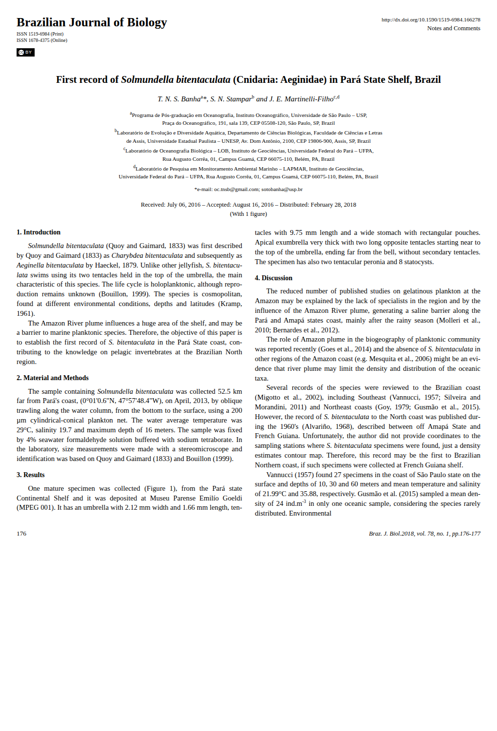Brazilian Journal of Biology
ISSN 1519-6984 (Print)
ISSN 1678-4375 (Online)
http://dx.doi.org/10.1590/1519-6984.166278
Notes and Comments
cc BY
First record of Solmundella bitentaculata (Cnidaria: Aeginidae) in Pará State Shelf, Brazil
T. N. S. Banhaa*, S. N. Stamparb and J. E. Martinelli-Filhoc,d
aPrograma de Pós-graduação em Oceanografia, Instituto Oceanográfico, Universidade de São Paulo – USP,
Praça do Oceanográfico, 191, sala 139, CEP 05508-120, São Paulo, SP, Brazil
bLaboratório de Evolução e Diversidade Aquática, Departamento de Ciências Biológicas, Faculdade de Ciências e Letras
de Assis, Universidade Estadual Paulista – UNESP, Av. Dom Antônio, 2100, CEP 19806-900, Assis, SP, Brazil
cLaboratório de Oceanografia Biológica – LOB, Instituto de Geociências, Universidade Federal do Pará – UFPA,
Rua Augusto Corrêa, 01, Campus Guamá, CEP 66075-110, Belém, PA, Brazil
dLaboratório de Pesquisa em Monitoramento Ambiental Marinho – LAPMAR, Instituto de Geociências,
Universidade Federal do Pará – UFPA, Rua Augusto Corrêa, 01, Campus Guamá, CEP 66075-110, Belém, PA, Brazil
*e-mail: oc.tnsb@gmail.com; sotobanha@usp.br
Received: July 06, 2016 – Accepted: August 16, 2016 – Distributed: February 28, 2018
(With 1 figure)
1. Introduction
Solmundella bitentaculata (Quoy and Gaimard, 1833) was first described by Quoy and Gaimard (1833) as Charybdea bitentaculata and subsequently as Aeginella bitentaculata by Haeckel, 1879. Unlike other jellyfish, S. bitentaculata swims using its two tentacles held in the top of the umbrella, the main characteristic of this species. The life cycle is holoplanktonic, although reproduction remains unknown (Bouillon, 1999). The species is cosmopolitan, found at different environmental conditions, depths and latitudes (Kramp, 1961).
The Amazon River plume influences a huge area of the shelf, and may be a barrier to marine planktonic species. Therefore, the objective of this paper is to establish the first record of S. bitentaculata in the Pará State coast, contributing to the knowledge on pelagic invertebrates at the Brazilian North region.
2. Material and Methods
The sample containing Solmundella bitentaculata was collected 52.5 km far from Pará's coast, (0°01'0.6"N, 47°57'48.4"W), on April, 2013, by oblique trawling along the water column, from the bottom to the surface, using a 200 µm cylindrical-conical plankton net. The water average temperature was 29°C, salinity 19.7 and maximum depth of 16 meters. The sample was fixed by 4% seawater formaldehyde solution buffered with sodium tetraborate. In the laboratory, size measurements were made with a stereomicroscope and identification was based on Quoy and Gaimard (1833) and Bouillon (1999).
3. Results
One mature specimen was collected (Figure 1), from the Pará state Continental Shelf and it was deposited at Museu Parense Emilío Goeldi (MPEG 001). It has an umbrella with 2.12 mm width and 1.66 mm length, tentacles with 9.75 mm length and a wide stomach with rectangular pouches. Apical exumbrella very thick with two long opposite tentacles starting near to the top of the umbrella, ending far from the bell, without secondary tentacles. The specimen has also two tentacular peronia and 8 statocysts.
4. Discussion
The reduced number of published studies on gelatinous plankton at the Amazon may be explained by the lack of specialists in the region and by the influence of the Amazon River plume, generating a saline barrier along the Pará and Amapá states coast, mainly after the rainy season (Molleri et al., 2010; Bernardes et al., 2012).
The role of Amazon plume in the biogeography of planktonic community was reported recently (Goes et al., 2014) and the absence of S. bitentaculata in other regions of the Amazon coast (e.g. Mesquita et al., 2006) might be an evidence that river plume may limit the density and distribution of the oceanic taxa.
Several records of the species were reviewed to the Brazilian coast (Migotto et al., 2002), including Southeast (Vannucci, 1957; Silveira and Morandini, 2011) and Northeast coasts (Goy, 1979; Gusmão et al., 2015). However, the record of S. bitentaculata to the North coast was published during the 1960's (Alvariño, 1968), described between off Amapá State and French Guiana. Unfortunately, the author did not provide coordinates to the sampling stations where S. bitentaculata specimens were found, just a density estimates contour map. Therefore, this record may be the first to Brazilian Northern coast, if such specimens were collected at French Guiana shelf.
Vannucci (1957) found 27 specimens in the coast of São Paulo state on the surface and depths of 10, 30 and 60 meters and mean temperature and salinity of 21.99°C and 35.88, respectively. Gusmão et al. (2015) sampled a mean density of 24 ind.m-3 in only one oceanic sample, considering the species rarely distributed. Environmental
176 Braz. J. Biol.2018, vol. 78, no. 1, pp.176-177